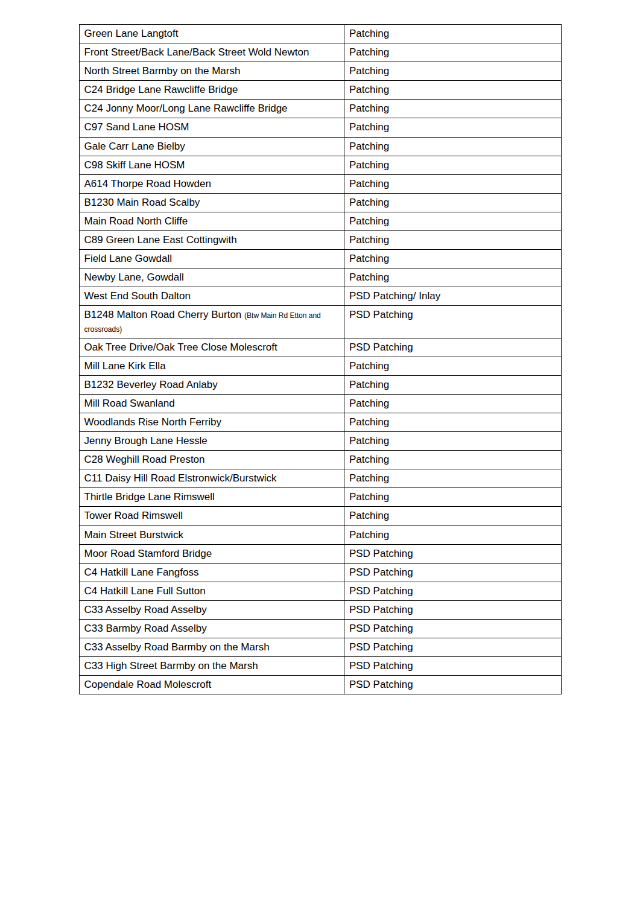| Green Lane Langtoft | Patching |
| Front Street/Back Lane/Back Street Wold Newton | Patching |
| North Street Barmby on the Marsh | Patching |
| C24 Bridge Lane Rawcliffe Bridge | Patching |
| C24 Jonny Moor/Long Lane Rawcliffe Bridge | Patching |
| C97 Sand Lane HOSM | Patching |
| Gale Carr Lane Bielby | Patching |
| C98 Skiff Lane HOSM | Patching |
| A614 Thorpe Road Howden | Patching |
| B1230 Main Road Scalby | Patching |
| Main Road North Cliffe | Patching |
| C89 Green Lane East Cottingwith | Patching |
| Field Lane Gowdall | Patching |
| Newby Lane, Gowdall | Patching |
| West End South Dalton | PSD Patching/ Inlay |
| B1248 Malton Road Cherry Burton (Btw Main Rd Etton and crossroads) | PSD Patching |
| Oak Tree Drive/Oak Tree Close Molescroft | PSD Patching |
| Mill Lane Kirk Ella | Patching |
| B1232 Beverley Road Anlaby | Patching |
| Mill Road Swanland | Patching |
| Woodlands Rise North Ferriby | Patching |
| Jenny Brough Lane Hessle | Patching |
| C28 Weghill Road Preston | Patching |
| C11 Daisy Hill Road Elstronwick/Burstwick | Patching |
| Thirtle Bridge Lane Rimswell | Patching |
| Tower Road Rimswell | Patching |
| Main Street Burstwick | Patching |
| Moor Road Stamford Bridge | PSD Patching |
| C4 Hatkill Lane Fangfoss | PSD Patching |
| C4 Hatkill Lane Full Sutton | PSD Patching |
| C33 Asselby Road Asselby | PSD Patching |
| C33 Barmby Road Asselby | PSD Patching |
| C33 Asselby Road Barmby on the Marsh | PSD Patching |
| C33 High Street Barmby on the Marsh | PSD Patching |
| Copendale Road Molescroft | PSD Patching |